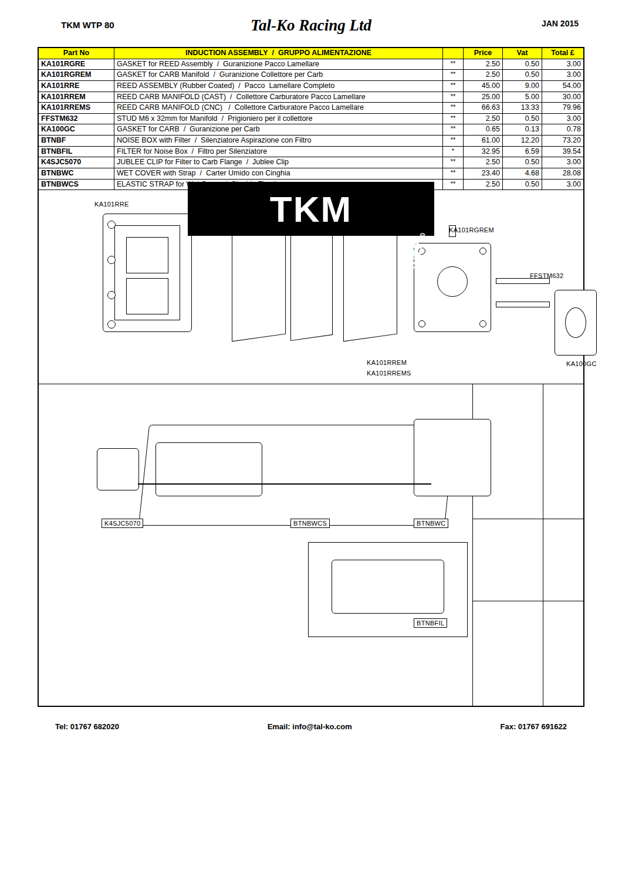TKM WTP 80
Tal-Ko Racing Ltd
JAN 2015
| Part No | INDUCTION ASSEMBLY / GRUPPO ALIMENTAZIONE | | Price | Vat | Total £ |
| --- | --- | --- | --- | --- | --- |
| KA101RGRE | GASKET for REED Assembly / Guranizione Pacco Lamellare | ** | 2.50 | 0.50 | 3.00 |
| KA101RGREM | GASKET for CARB Manifold / Guranizione Collettore per Carb | ** | 2.50 | 0.50 | 3.00 |
| KA101RRE | REED ASSEMBLY (Rubber Coated) / Pacco Lamellare Completo | ** | 45.00 | 9.00 | 54.00 |
| KA101RREM | REED CARB MANIFOLD (CAST) / Collettore Carburatore Pacco Lamellare | ** | 25.00 | 5.00 | 30.00 |
| KA101RREMS | REED CARB MANIFOLD (CNC) / Collettore Carburatore Pacco Lamellare | ** | 66.63 | 13.33 | 79.96 |
| FFSTM632 | STUD M6 x 32mm for Manifold / Prigioniero per il collettore | ** | 2.50 | 0.50 | 3.00 |
| KA100GC | GASKET for CARB / Guranizione per Carb | ** | 0.65 | 0.13 | 0.78 |
| BTNBF | NOISE BOX with Filter / Silenziatore Aspirazione con Filtro | ** | 61.00 | 12.20 | 73.20 |
| BTNBFIL | FILTER for Noise Box / Filtro per Silenziatore | * | 32.95 | 6.59 | 39.54 |
| K4SJC5070 | JUBLEE CLIP for Filter to Carb Flange / Jublee Clip | ** | 2.50 | 0.50 | 3.00 |
| BTNBWC | WET COVER with Strap / Carter Umido con Cinghia | ** | 23.40 | 4.68 | 28.08 |
| BTNBWCS | ELASTIC STRAP for Wet Cover / Cinghia Elastica | ** | 2.50 | 0.50 | 3.00 |
KA101RRE
KA101RGRE
KA101RGREM
FFSTM632
KA100GC
KA101RREM
KA101RREMS
K4SJC5070
BTNBWCS
BTNBWC
BTNBFIL
TKM WTP80
Tel: 01767 682020
Email: info@tal-ko.com
Fax: 01767 691622